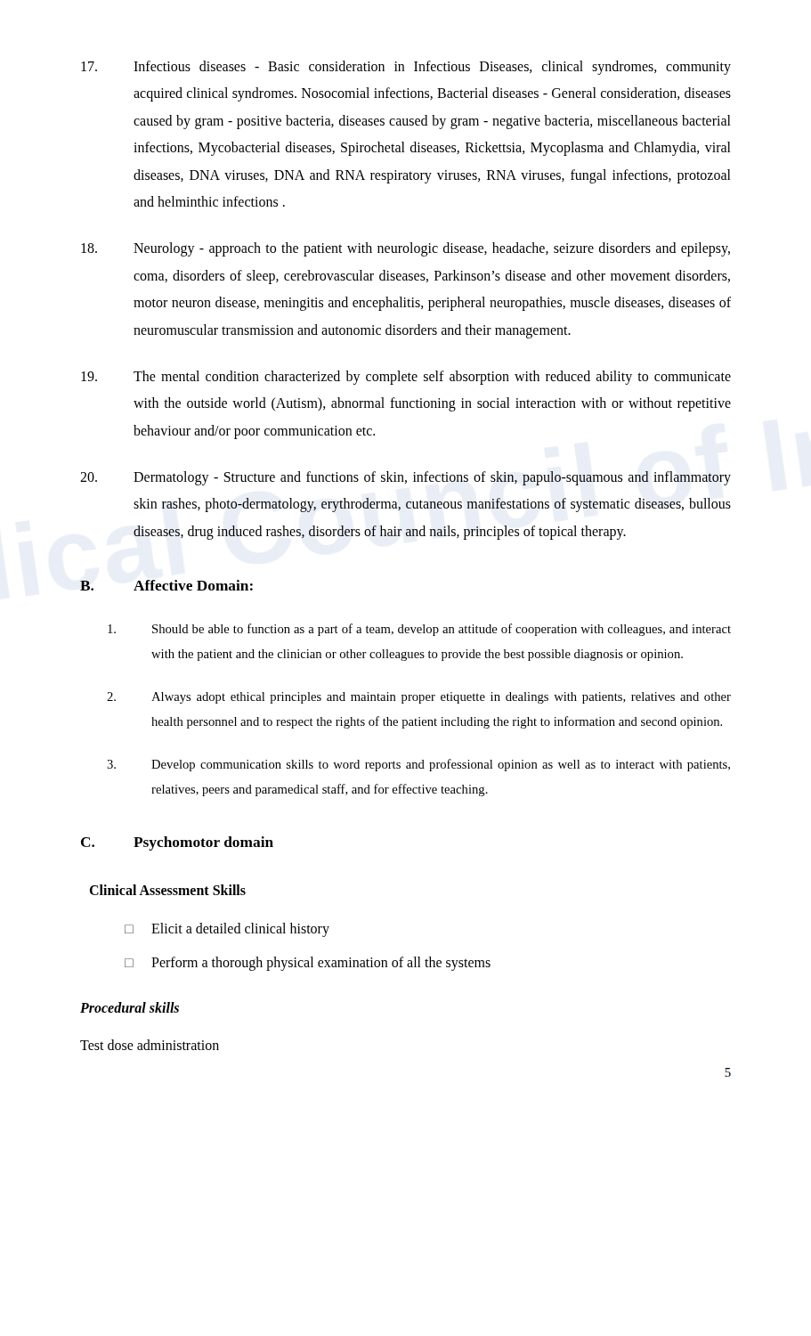Medical Council of India
17. Infectious diseases - Basic consideration in Infectious Diseases, clinical syndromes, community acquired clinical syndromes. Nosocomial infections, Bacterial diseases - General consideration, diseases caused by gram - positive bacteria, diseases caused by gram - negative bacteria, miscellaneous bacterial infections, Mycobacterial diseases, Spirochetal diseases, Rickettsia, Mycoplasma and Chlamydia, viral diseases, DNA viruses, DNA and RNA respiratory viruses, RNA viruses, fungal infections, protozoal and helminthic infections .
18. Neurology - approach to the patient with neurologic disease, headache, seizure disorders and epilepsy, coma, disorders of sleep, cerebrovascular diseases, Parkinson’s disease and other movement disorders, motor neuron disease, meningitis and encephalitis, peripheral neuropathies, muscle diseases, diseases of neuromuscular transmission and autonomic disorders and their management.
19. The mental condition characterized by complete self absorption with reduced ability to communicate with the outside world (Autism), abnormal functioning in social interaction with or without repetitive behaviour and/or poor communication etc.
20. Dermatology - Structure and functions of skin, infections of skin, papulo-squamous and inflammatory skin rashes, photo-dermatology, erythroderma, cutaneous manifestations of systematic diseases, bullous diseases, drug induced rashes, disorders of hair and nails, principles of topical therapy.
B. Affective Domain:
1. Should be able to function as a part of a team, develop an attitude of cooperation with colleagues, and interact with the patient and the clinician or other colleagues to provide the best possible diagnosis or opinion.
2. Always adopt ethical principles and maintain proper etiquette in dealings with patients, relatives and other health personnel and to respect the rights of the patient including the right to information and second opinion.
3. Develop communication skills to word reports and professional opinion as well as to interact with patients, relatives, peers and paramedical staff, and for effective teaching.
C. Psychomotor domain
Clinical Assessment Skills
Elicit a detailed clinical history
Perform a thorough physical examination of all the systems
Procedural skills
Test dose administration
5